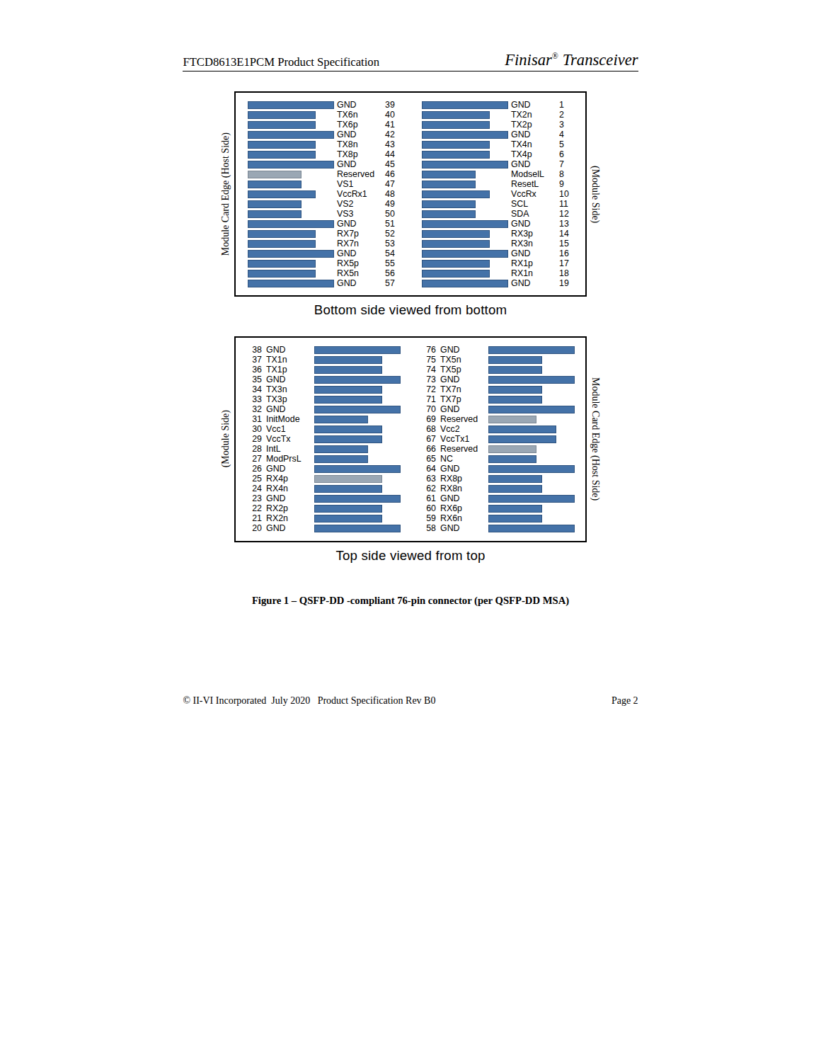FTCD8613E1PCM Product Specification
Finisar® Transceiver
Module Card Edge (Host Side)
| | GND | 39 |
| | TX6n | 40 |
| | TX6p | 41 |
| | GND | 42 |
| | TX8n | 43 |
| | TX8p | 44 |
| | GND | 45 |
| | Reserved | 46 |
| | VS1 | 47 |
| | VccRx1 | 48 |
| | VS2 | 49 |
| | VS3 | 50 |
| | GND | 51 |
| | RX7p | 52 |
| | RX7n | 53 |
| | GND | 54 |
| | RX5p | 55 |
| | RX5n | 56 |
| | GND | 57 |
| | GND | 1 |
| | TX2n | 2 |
| | TX2p | 3 |
| | GND | 4 |
| | TX4n | 5 |
| | TX4p | 6 |
| | GND | 7 |
| | ModselL | 8 |
| | ResetL | 9 |
| | VccRx | 10 |
| | SCL | 11 |
| | SDA | 12 |
| | GND | 13 |
| | RX3p | 14 |
| | RX3n | 15 |
| | GND | 16 |
| | RX1p | 17 |
| | RX1n | 18 |
| | GND | 19 |
(Module Side)
Bottom side viewed from bottom
(Module Side)
| 38 | GND | |
| 37 | TX1n | |
| 36 | TX1p | |
| 35 | GND | |
| 34 | TX3n | |
| 33 | TX3p | |
| 32 | GND | |
| 31 | InitMode | |
| 30 | Vcc1 | |
| 29 | VccTx | |
| 28 | IntL | |
| 27 | ModPrsL | |
| 26 | GND | |
| 25 | RX4p | |
| 24 | RX4n | |
| 23 | GND | |
| 22 | RX2p | |
| 21 | RX2n | |
| 20 | GND | |
| 76 | GND | |
| 75 | TX5n | |
| 74 | TX5p | |
| 73 | GND | |
| 72 | TX7n | |
| 71 | TX7p | |
| 70 | GND | |
| 69 | Reserved | |
| 68 | Vcc2 | |
| 67 | VccTx1 | |
| 66 | Reserved | |
| 65 | NC | |
| 64 | GND | |
| 63 | RX8p | |
| 62 | RX8n | |
| 61 | GND | |
| 60 | RX6p | |
| 59 | RX6n | |
| 58 | GND | |
Module Card Edge (Host Side)
Top side viewed from top
Figure 1 – QSFP-DD -compliant 76-pin connector (per QSFP-DD MSA)
© II-VI Incorporated July 2020 Product Specification Rev B0
Page 2